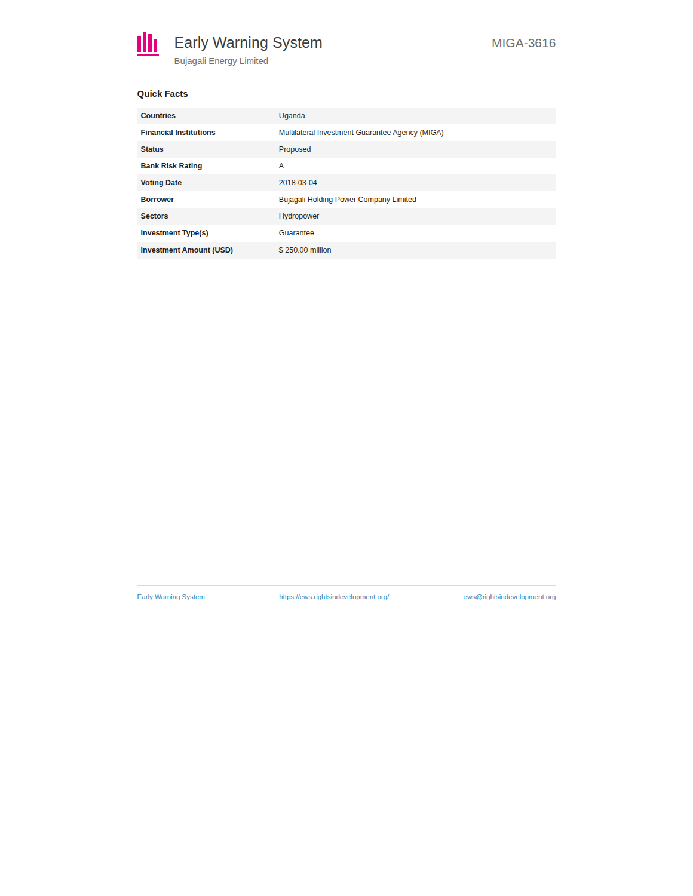Early Warning System
Bujagali Energy Limited
MIGA-3616
Quick Facts
| Countries | Uganda |
| Financial Institutions | Multilateral Investment Guarantee Agency (MIGA) |
| Status | Proposed |
| Bank Risk Rating | A |
| Voting Date | 2018-03-04 |
| Borrower | Bujagali Holding Power Company Limited |
| Sectors | Hydropower |
| Investment Type(s) | Guarantee |
| Investment Amount (USD) | $ 250.00 million |
Early Warning System
https://ews.rightsindevelopment.org/
ews@rightsindevelopment.org